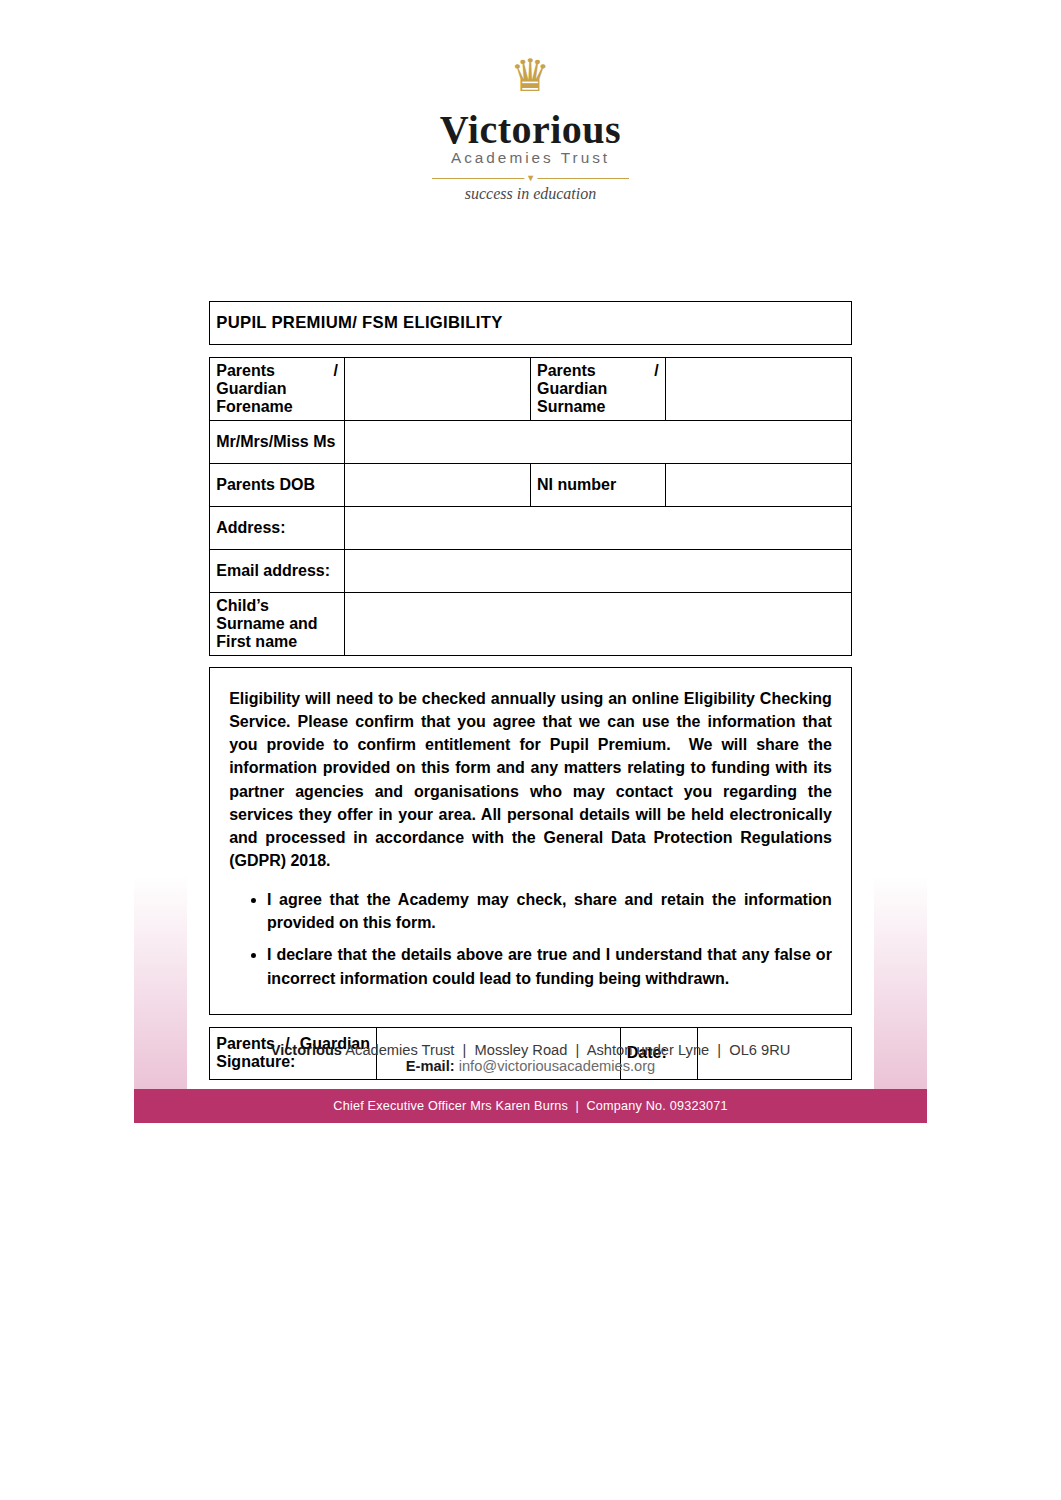♛
Victorious
Academies Trust
success in education
| PUPIL PREMIUM/ FSM ELIGIBILITY |
| Parents / Guardian Forename | | Parents / Guardian Surname | |
| Mr/Mrs/Miss Ms | |
| Parents DOB | | NI number | |
| Address: | |
| Email address: | |
| Child’s Surname and First name | |
Eligibility will need to be checked annually using an online Eligibility Checking Service. Please confirm that you agree that we can use the information that you provide to confirm entitlement for Pupil Premium. We will share the information provided on this form and any matters relating to funding with its partner agencies and organisations who may contact you regarding the services they offer in your area. All personal details will be held electronically and processed in accordance with the General Data Protection Regulations (GDPR) 2018.
I agree that the Academy may check, share and retain the information provided on this form.
I declare that the details above are true and I understand that any false or incorrect information could lead to funding being withdrawn.
| Parents / Guardian Signature: | | Date: | |
Victorious Academies Trust | Mossley Road | Ashton under Lyne | OL6 9RU
E-mail: info@victoriousacademies.org
Chief Executive Officer Mrs Karen Burns | Company No. 09323071